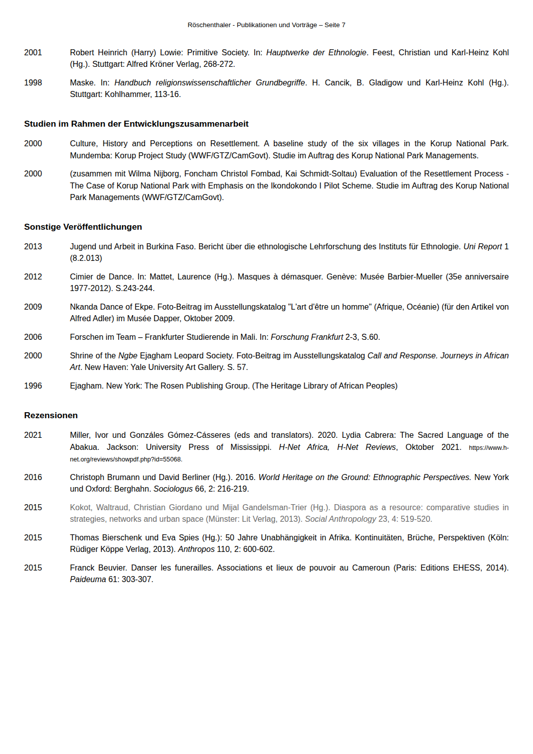Röschenthaler - Publikationen und Vorträge – Seite 7
2001
Robert Heinrich (Harry) Lowie: Primitive Society. In: Hauptwerke der Ethnologie. Feest, Christian und Karl-Heinz Kohl (Hg.). Stuttgart: Alfred Kröner Verlag, 268-272.
1998
Maske. In: Handbuch religionswissenschaftlicher Grundbegriffe. H. Cancik, B. Gladigow und Karl-Heinz Kohl (Hg.). Stuttgart: Kohlhammer, 113-16.
Studien im Rahmen der Entwicklungszusammenarbeit
2000
Culture, History and Perceptions on Resettlement. A baseline study of the six villages in the Korup National Park. Mundemba: Korup Project Study (WWF/GTZ/CamGovt). Studie im Auftrag des Korup National Park Managements.
2000
(zusammen mit Wilma Nijborg, Foncham Christol Fombad, Kai Schmidt-Soltau) Evaluation of the Resettlement Process - The Case of Korup National Park with Emphasis on the Ikondokondo I Pilot Scheme. Studie im Auftrag des Korup National Park Managements (WWF/GTZ/CamGovt).
Sonstige Veröffentlichungen
2013
Jugend und Arbeit in Burkina Faso. Bericht über die ethnologische Lehrforschung des Instituts für Ethnologie. Uni Report 1 (8.2.013)
2012
Cimier de Dance. In: Mattet, Laurence (Hg.). Masques à démasquer. Genève: Musée Barbier-Mueller (35e anniversaire 1977-2012). S.243-244.
2009
Nkanda Dance of Ekpe. Foto-Beitrag im Ausstellungskatalog "L'art d'être un homme" (Afrique, Océanie) (für den Artikel von Alfred Adler) im Musée Dapper, Oktober 2009.
2006
Forschen im Team – Frankfurter Studierende in Mali. In: Forschung Frankfurt 2-3, S.60.
2000
Shrine of the Ngbe Ejagham Leopard Society. Foto-Beitrag im Ausstellungskatalog Call and Response. Journeys in African Art. New Haven: Yale University Art Gallery. S. 57.
1996
Ejagham. New York: The Rosen Publishing Group. (The Heritage Library of African Peoples)
Rezensionen
2021
Miller, Ivor und Gonzáles Gómez-Cásseres (eds and translators). 2020. Lydia Cabrera: The Sacred Language of the Abakua. Jackson: University Press of Mississippi. H-Net Africa, H-Net Reviews, Oktober 2021. https://www.h-net.org/reviews/showpdf.php?id=55068.
2016
Christoph Brumann und David Berliner (Hg.). 2016. World Heritage on the Ground: Ethnographic Perspectives. New York und Oxford: Berghahn. Sociologus 66, 2: 216-219.
2015
Kokot, Waltraud, Christian Giordano und Mijal Gandelsman-Trier (Hg.). Diaspora as a resource: comparative studies in strategies, networks and urban space (Münster: Lit Verlag, 2013). Social Anthropology 23, 4: 519-520.
2015
Thomas Bierschenk und Eva Spies (Hg.): 50 Jahre Unabhängigkeit in Afrika. Kontinuitäten, Brüche, Perspektiven (Köln: Rüdiger Köppe Verlag, 2013). Anthropos 110, 2: 600-602.
2015
Franck Beuvier. Danser les funerailles. Associations et lieux de pouvoir au Cameroun (Paris: Editions EHESS, 2014). Paideuma 61: 303-307.